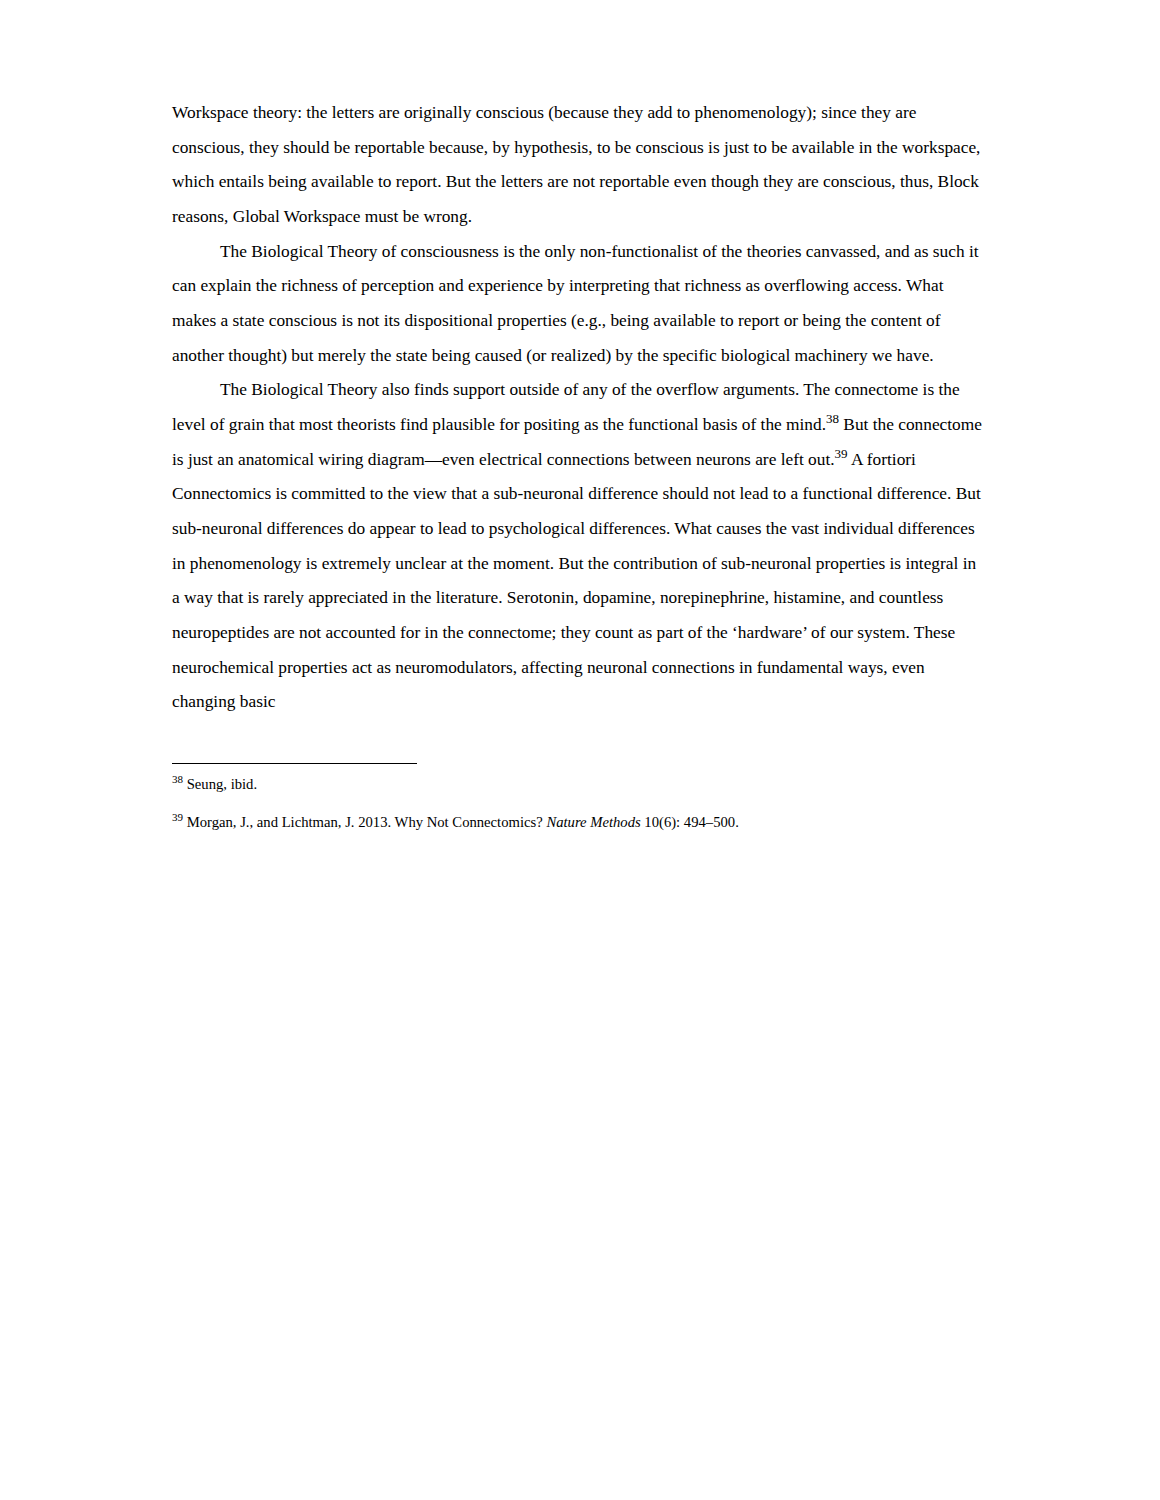Workspace theory: the letters are originally conscious (because they add to phenomenology); since they are conscious, they should be reportable because, by hypothesis, to be conscious is just to be available in the workspace, which entails being available to report. But the letters are not reportable even though they are conscious, thus, Block reasons, Global Workspace must be wrong.
The Biological Theory of consciousness is the only non-functionalist of the theories canvassed, and as such it can explain the richness of perception and experience by interpreting that richness as overflowing access. What makes a state conscious is not its dispositional properties (e.g., being available to report or being the content of another thought) but merely the state being caused (or realized) by the specific biological machinery we have.
The Biological Theory also finds support outside of any of the overflow arguments. The connectome is the level of grain that most theorists find plausible for positing as the functional basis of the mind.38 But the connectome is just an anatomical wiring diagram—even electrical connections between neurons are left out.39 A fortiori Connectomics is committed to the view that a sub-neuronal difference should not lead to a functional difference. But sub-neuronal differences do appear to lead to psychological differences. What causes the vast individual differences in phenomenology is extremely unclear at the moment. But the contribution of sub-neuronal properties is integral in a way that is rarely appreciated in the literature. Serotonin, dopamine, norepinephrine, histamine, and countless neuropeptides are not accounted for in the connectome; they count as part of the ‘hardware’ of our system. These neurochemical properties act as neuromodulators, affecting neuronal connections in fundamental ways, even changing basic
38 Seung, ibid.
39 Morgan, J., and Lichtman, J. 2013. Why Not Connectomics? Nature Methods 10(6): 494–500.